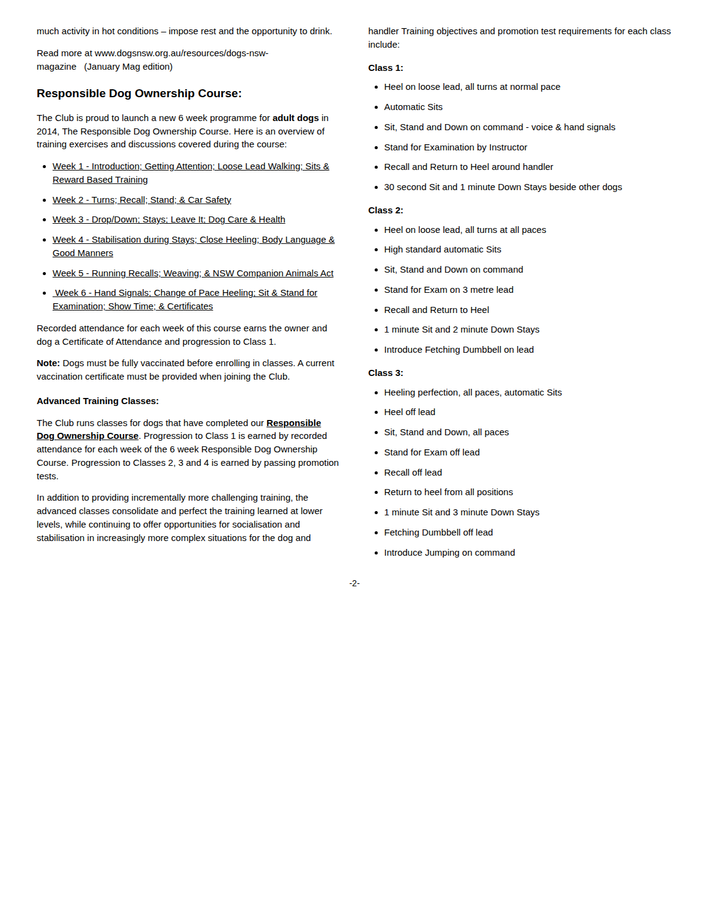much activity in hot conditions – impose rest and the opportunity to drink.
Read more at www.dogsnsw.org.au/resources/dogs-nsw-magazine (January Mag edition)
Responsible Dog Ownership Course:
The Club is proud to launch a new 6 week programme for adult dogs in 2014, The Responsible Dog Ownership Course. Here is an overview of training exercises and discussions covered during the course:
Week 1 - Introduction; Getting Attention; Loose Lead Walking; Sits & Reward Based Training
Week 2 - Turns; Recall; Stand; & Car Safety
Week 3 - Drop/Down; Stays; Leave It; Dog Care & Health
Week 4 - Stabilisation during Stays; Close Heeling; Body Language & Good Manners
Week 5 - Running Recalls; Weaving; & NSW Companion Animals Act
Week 6 - Hand Signals; Change of Pace Heeling; Sit & Stand for Examination; Show Time; & Certificates
Recorded attendance for each week of this course earns the owner and dog a Certificate of Attendance and progression to Class 1.
Note: Dogs must be fully vaccinated before enrolling in classes. A current vaccination certificate must be provided when joining the Club.
Advanced Training Classes:
The Club runs classes for dogs that have completed our Responsible Dog Ownership Course. Progression to Class 1 is earned by recorded attendance for each week of the 6 week Responsible Dog Ownership Course. Progression to Classes 2, 3 and 4 is earned by passing promotion tests.
In addition to providing incrementally more challenging training, the advanced classes consolidate and perfect the training learned at lower levels, while continuing to offer opportunities for socialisation and stabilisation in increasingly more complex situations for the dog and handler Training objectives and promotion test requirements for each class include:
Class 1:
Heel on loose lead, all turns at normal pace
Automatic Sits
Sit, Stand and Down on command - voice & hand signals
Stand for Examination by Instructor
Recall and Return to Heel around handler
30 second Sit and 1 minute Down Stays beside other dogs
Class 2:
Heel on loose lead, all turns at all paces
High standard automatic Sits
Sit, Stand and Down on command
Stand for Exam on 3 metre lead
Recall and Return to Heel
1 minute Sit and 2 minute Down Stays
Introduce Fetching Dumbbell on lead
Class 3:
Heeling perfection, all paces, automatic Sits
Heel off lead
Sit, Stand and Down, all paces
Stand for Exam off lead
Recall off lead
Return to heel from all positions
1 minute Sit and 3 minute Down Stays
Fetching Dumbbell off lead
Introduce Jumping on command
-2-